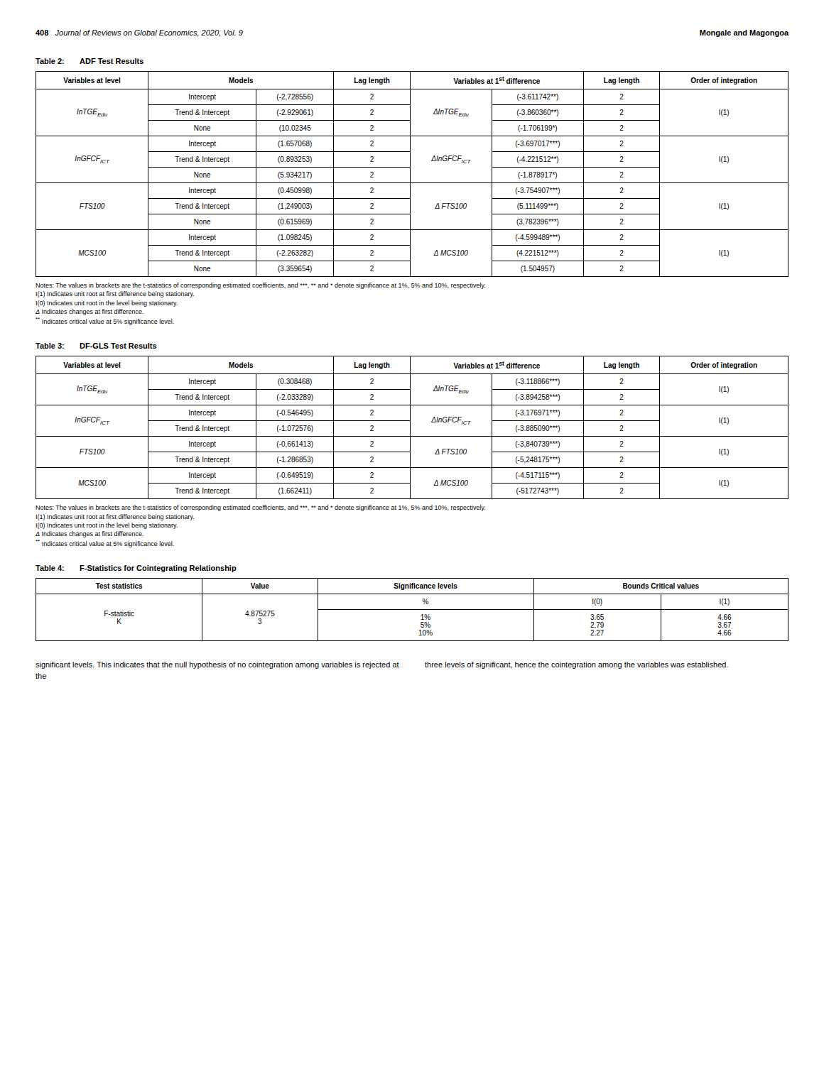408 Journal of Reviews on Global Economics, 2020, Vol. 9
Mongale and Magongoa
Table 2: ADF Test Results
| Variables at level | Models | Lag length | Variables at 1 st difference | Lag length | Order of integration |
| --- | --- | --- | --- | --- | --- |
| InTGE Edu | Intercept | (-2,728556) | 2 | ΔInTGE Edu | (-3.611742**) | 2 | I(1) |
| Trend & Intercept | (-2.929061) | 2 | (-3.860360**) | 2 |
| None | (10.02345 | 2 | (-1.706199*) | 2 |
| InGFCF ICT | Intercept | (1.657068) | 2 | ΔInGFCF ICT | (-3.697017***) | 2 | I(1) |
| Trend & Intercept | (0.893253) | 2 | (-4.221512**) | 2 |
| None | (5.934217) | 2 | (-1.878917*) | 2 |
| FTS100 | Intercept | (0.450998) | 2 | Δ FTS100 | (-3.754907***) | 2 | I(1) |
| Trend & Intercept | (1,249003) | 2 | (5.111499***) | 2 |
| None | (0.615969) | 2 | (3,782396***) | 2 |
| MCS100 | Intercept | (1.098245) | 2 | Δ MCS100 | (-4.599489***) | 2 | I(1) |
| Trend & Intercept | (-2.263282) | 2 | (4.221512***) | 2 |
| None | (3.359654) | 2 | (1.504957) | 2 |
Notes: The values in brackets are the t-statistics of corresponding estimated coefficients, and ***, ** and * denote significance at 1%, 5% and 10%, respectively.
I(1) Indicates unit root at first difference being stationary.
I(0) Indicates unit root in the level being stationary.
Δ Indicates changes at first difference.
** Indicates critical value at 5% significance level.
Table 3: DF-GLS Test Results
| Variables at level | Models | Lag length | Variables at 1 st difference | Lag length | Order of integration |
| --- | --- | --- | --- | --- | --- |
| InTGE Edu | Intercept | (0.308468) | 2 | ΔInTGE Edu | (-3.118866***) | 2 | I(1) |
| Trend & Intercept | (-2.033289) | 2 | (-3.894258***) | 2 |
| InGFCF ICT | Intercept | (-0.546495) | 2 | ΔInGFCF ICT | (-3.176971***) | 2 | I(1) |
| Trend & Intercept | (-1.072576) | 2 | (-3.885090***) | 2 |
| FTS100 | Intercept | (-0,661413) | 2 | Δ FTS100 | (-3,840739***) | 2 | I(1) |
| Trend & Intercept | (-1.286853) | 2 | (-5,248175***) | 2 |
| MCS100 | Intercept | (-0.649519) | 2 | Δ MCS100 | (-4.517115***) | 2 | I(1) |
| Trend & Intercept | (1.662411) | 2 | (-5172743***) | 2 |
Notes: The values in brackets are the t-statistics of corresponding estimated coefficients, and ***, ** and * denote significance at 1%, 5% and 10%, respectively.
I(1) Indicates unit root at first difference being stationary.
I(0) Indicates unit root in the level being stationary.
Δ Indicates changes at first difference.
** Indicates critical value at 5% significance level.
Table 4: F-Statistics for Cointegrating Relationship
| Test statistics | Value | Significance levels | Bounds Critical values |
| --- | --- | --- | --- |
| F-statistic K | 4.875275 3 | % | I(0) | I(1) |
| 1% 5% 10% | 3.65 2.79 2.27 | 4.66 3.67 4.66 |
significant levels. This indicates that the null hypothesis of no cointegration among variables is rejected at the
three levels of significant, hence the cointegration among the variables was established.